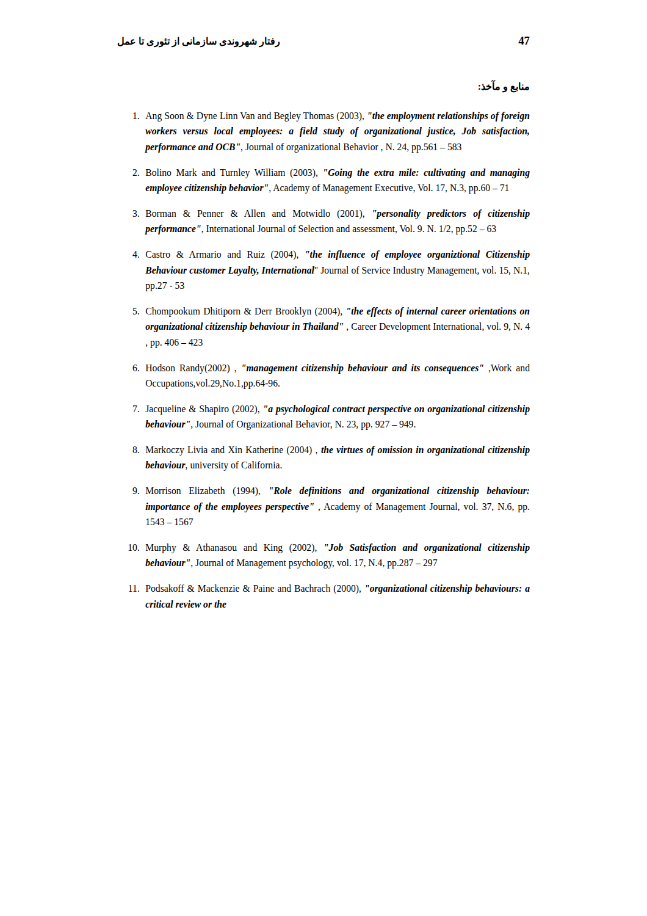47
رفتار شهروندی سازمانی از تئوری تا عمل
منابع و مآخذ:
Ang Soon & Dyne Linn Van and Begley Thomas (2003), "the employment relationships of foreign workers versus local employees: a field study of organizational justice, Job satisfaction, performance and OCB", Journal of organizational Behavior , N. 24, pp.561 – 583
Bolino Mark and Turnley William (2003), "Going the extra mile: cultivating and managing employee citizenship behavior", Academy of Management Executive, Vol. 17, N.3, pp.60 – 71
Borman & Penner & Allen and Motwidlo (2001), "personality predictors of citizenship performance", International Journal of Selection and assessment, Vol. 9. N. 1/2, pp.52 – 63
Castro & Armario and Ruiz (2004), "the influence of employee organiztional Citizenship Behaviour customer Layalty, International" Journal of Service Industry Management, vol. 15, N.1, pp.27 - 53
Chompookum Dhitiporn & Derr Brooklyn (2004), "the effects of internal career orientations on organizational citizenship behaviour in Thailand" , Career Development International, vol. 9, N. 4 , pp. 406 – 423
Hodson Randy(2002) , "management citizenship behaviour and its consequences" ,Work and Occupations,vol.29,No.1,pp.64-96.
Jacqueline & Shapiro (2002), "a psychological contract perspective on organizational citizenship behaviour", Journal of Organizational Behavior, N. 23, pp. 927 – 949.
Markoczy Livia and Xin Katherine (2004) , the virtues of omission in organizational citizenship behaviour, university of California.
Morrison Elizabeth (1994), "Role definitions and organizational citizenship behaviour: importance of the employees perspective" , Academy of Management Journal, vol. 37, N.6, pp. 1543 – 1567
Murphy & Athanasou and King (2002), "Job Satisfaction and organizational citizenship behaviour", Journal of Management psychology, vol. 17, N.4, pp.287 – 297
Podsakoff & Mackenzie & Paine and Bachrach (2000), "organizational citizenship behaviours: a critical review or the